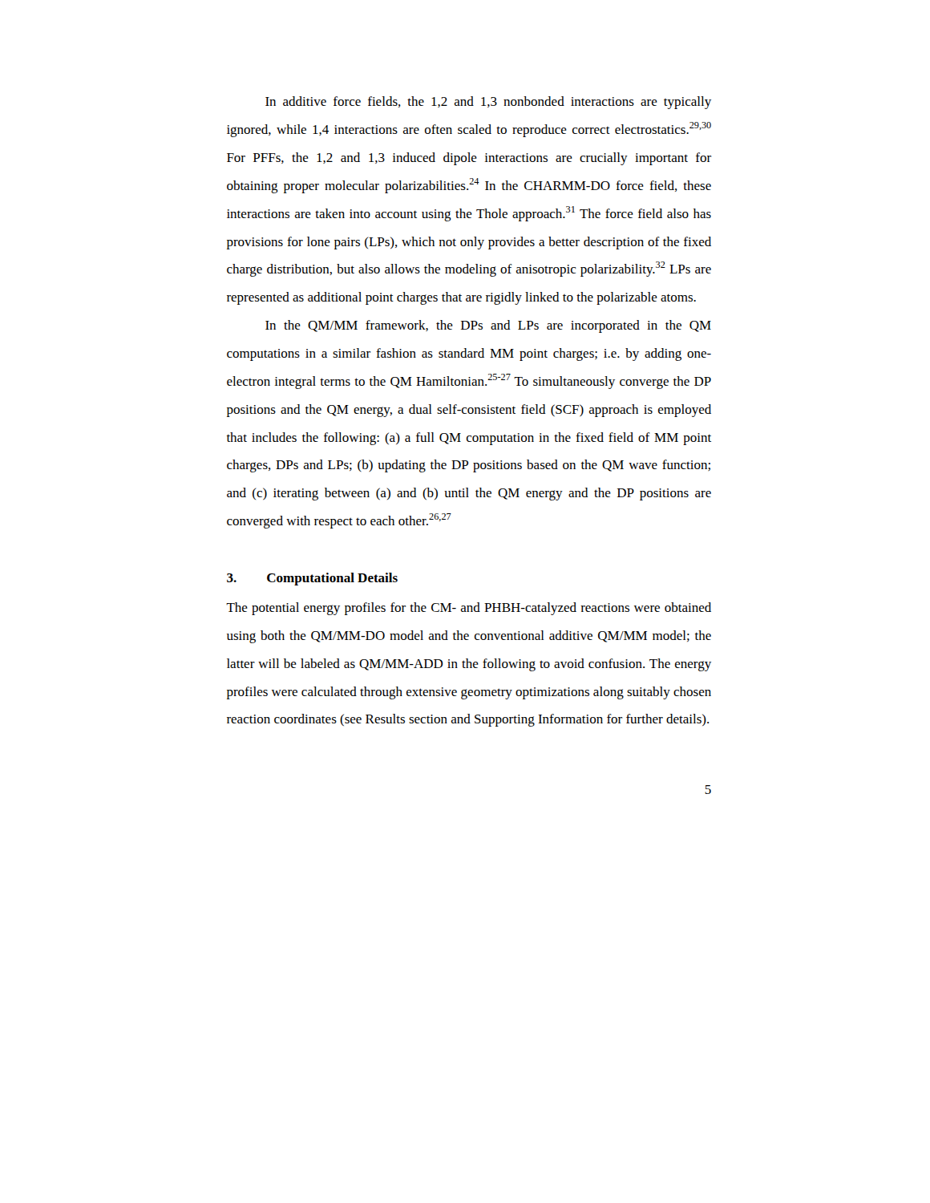In additive force fields, the 1,2 and 1,3 nonbonded interactions are typically ignored, while 1,4 interactions are often scaled to reproduce correct electrostatics.29,30 For PFFs, the 1,2 and 1,3 induced dipole interactions are crucially important for obtaining proper molecular polarizabilities.24 In the CHARMM-DO force field, these interactions are taken into account using the Thole approach.31 The force field also has provisions for lone pairs (LPs), which not only provides a better description of the fixed charge distribution, but also allows the modeling of anisotropic polarizability.32 LPs are represented as additional point charges that are rigidly linked to the polarizable atoms.
In the QM/MM framework, the DPs and LPs are incorporated in the QM computations in a similar fashion as standard MM point charges; i.e. by adding one-electron integral terms to the QM Hamiltonian.25-27 To simultaneously converge the DP positions and the QM energy, a dual self-consistent field (SCF) approach is employed that includes the following: (a) a full QM computation in the fixed field of MM point charges, DPs and LPs; (b) updating the DP positions based on the QM wave function; and (c) iterating between (a) and (b) until the QM energy and the DP positions are converged with respect to each other.26,27
3. Computational Details
The potential energy profiles for the CM- and PHBH-catalyzed reactions were obtained using both the QM/MM-DO model and the conventional additive QM/MM model; the latter will be labeled as QM/MM-ADD in the following to avoid confusion. The energy profiles were calculated through extensive geometry optimizations along suitably chosen reaction coordinates (see Results section and Supporting Information for further details).
5